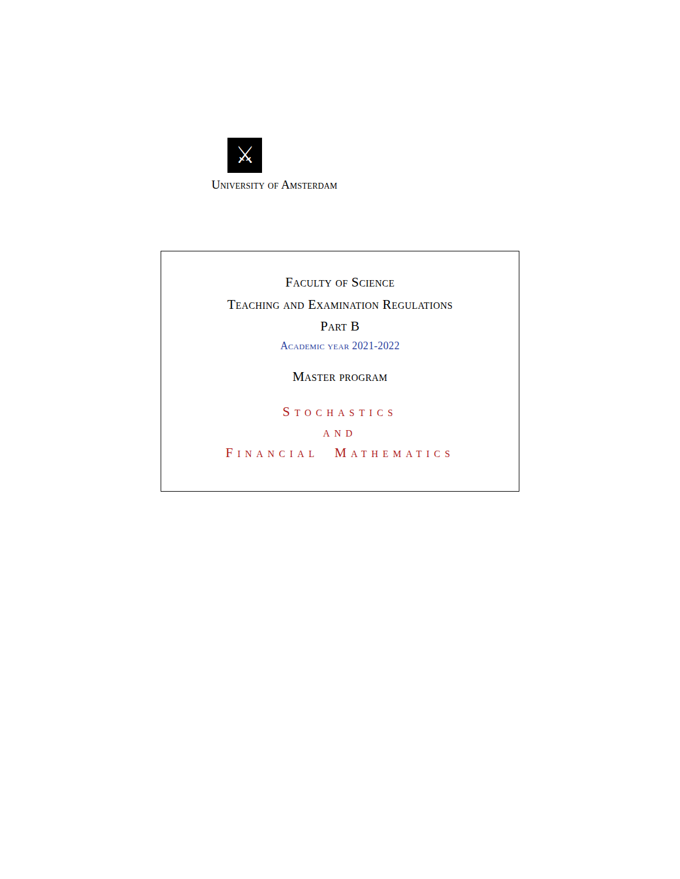⚔
University of Amsterdam
Faculty of Science
Teaching and Examination Regulations
Part B
Academic year 2021-2022
Master program
Stochastics
and
Financial Mathematics